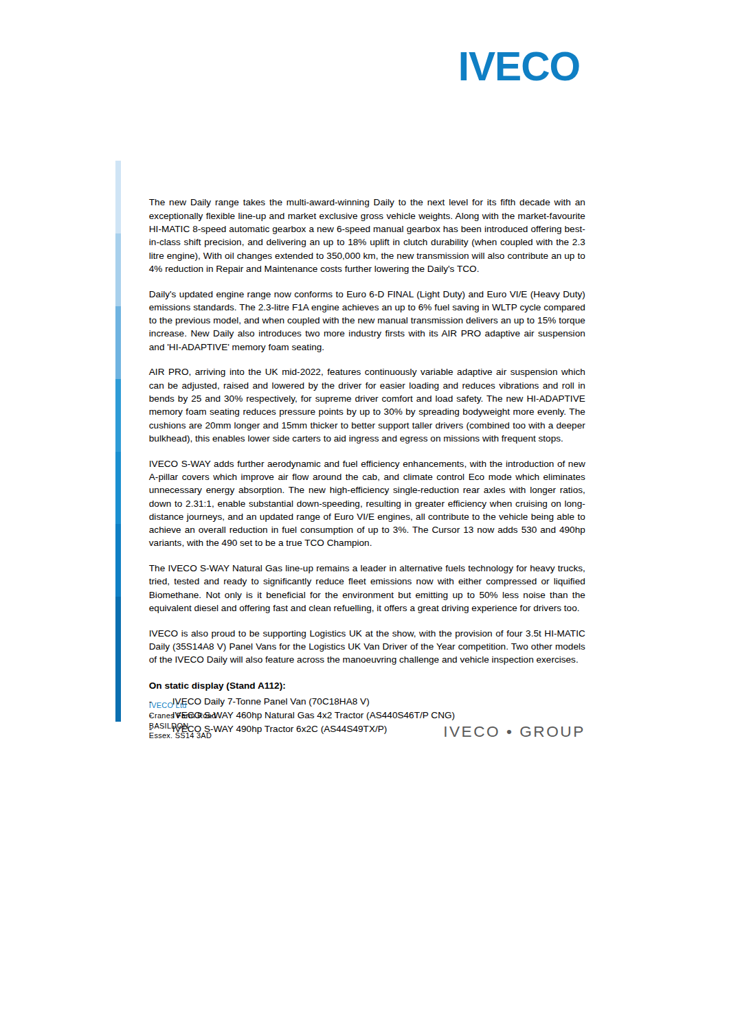IVECO
The new Daily range takes the multi-award-winning Daily to the next level for its fifth decade with an exceptionally flexible line-up and market exclusive gross vehicle weights. Along with the market-favourite HI-MATIC 8-speed automatic gearbox a new 6-speed manual gearbox has been introduced offering best-in-class shift precision, and delivering an up to 18% uplift in clutch durability (when coupled with the 2.3 litre engine), With oil changes extended to 350,000 km, the new transmission will also contribute an up to 4% reduction in Repair and Maintenance costs further lowering the Daily's TCO.
Daily's updated engine range now conforms to Euro 6-D FINAL (Light Duty) and Euro VI/E (Heavy Duty) emissions standards. The 2.3-litre F1A engine achieves an up to 6% fuel saving in WLTP cycle compared to the previous model, and when coupled with the new manual transmission delivers an up to 15% torque increase. New Daily also introduces two more industry firsts with its AIR PRO adaptive air suspension and 'HI-ADAPTIVE' memory foam seating.
AIR PRO, arriving into the UK mid-2022, features continuously variable adaptive air suspension which can be adjusted, raised and lowered by the driver for easier loading and reduces vibrations and roll in bends by 25 and 30% respectively, for supreme driver comfort and load safety. The new HI-ADAPTIVE memory foam seating reduces pressure points by up to 30% by spreading bodyweight more evenly. The cushions are 20mm longer and 15mm thicker to better support taller drivers (combined too with a deeper bulkhead), this enables lower side carters to aid ingress and egress on missions with frequent stops.
IVECO S-WAY adds further aerodynamic and fuel efficiency enhancements, with the introduction of new A-pillar covers which improve air flow around the cab, and climate control Eco mode which eliminates unnecessary energy absorption. The new high-efficiency single-reduction rear axles with longer ratios, down to 2.31:1, enable substantial down-speeding, resulting in greater efficiency when cruising on long-distance journeys, and an updated range of Euro VI/E engines, all contribute to the vehicle being able to achieve an overall reduction in fuel consumption of up to 3%. The Cursor 13 now adds 530 and 490hp variants, with the 490 set to be a true TCO Champion.
The IVECO S-WAY Natural Gas line-up remains a leader in alternative fuels technology for heavy trucks, tried, tested and ready to significantly reduce fleet emissions now with either compressed or liquified Biomethane. Not only is it beneficial for the environment but emitting up to 50% less noise than the equivalent diesel and offering fast and clean refuelling, it offers a great driving experience for drivers too.
IVECO is also proud to be supporting Logistics UK at the show, with the provision of four 3.5t HI-MATIC Daily (35S14A8 V) Panel Vans for the Logistics UK Van Driver of the Year competition. Two other models of the IVECO Daily will also feature across the manoeuvring challenge and vehicle inspection exercises.
On static display (Stand A112):
IVECO Daily 7-Tonne Panel Van (70C18HA8 V)
IVECO S-WAY 460hp Natural Gas 4x2 Tractor (AS440S46T/P CNG)
IVECO S-WAY 490hp Tractor 6x2C (AS44S49TX/P)
IVECO Ltd
Cranes Farm Road
BASILDON
Essex. SS14 3AD
IVECO • GROUP